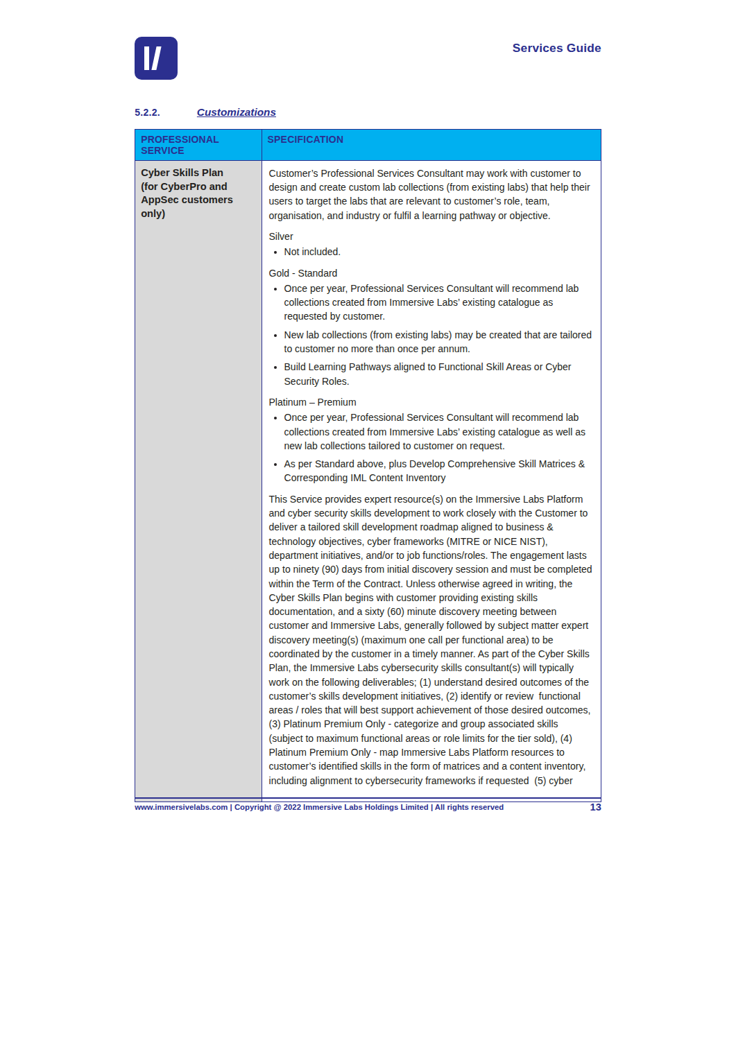Services Guide
5.2.2. Customizations
| PROFESSIONAL SERVICE | SPECIFICATION |
| --- | --- |
| Cyber Skills Plan (for CyberPro and AppSec customers only) | Customer’s Professional Services Consultant may work with customer to design and create custom lab collections (from existing labs) that help their users to target the labs that are relevant to customer’s role, team, organisation, and industry or fulfil a learning pathway or objective. Silver Not included. Gold - Standard Once per year, Professional Services Consultant will recommend lab collections created from Immersive Labs’ existing catalogue as requested by customer. New lab collections (from existing labs) may be created that are tailored to customer no more than once per annum. Build Learning Pathways aligned to Functional Skill Areas or Cyber Security Roles. Platinum – Premium Once per year, Professional Services Consultant will recommend lab collections created from Immersive Labs’ existing catalogue as well as new lab collections tailored to customer on request. As per Standard above, plus Develop Comprehensive Skill Matrices & Corresponding IML Content Inventory This Service provides expert resource(s) on the Immersive Labs Platform and cyber security skills development to work closely with the Customer to deliver a tailored skill development roadmap aligned to business & technology objectives, cyber frameworks (MITRE or NICE NIST), department initiatives, and/or to job functions/roles. The engagement lasts up to ninety (90) days from initial discovery session and must be completed within the Term of the Contract. Unless otherwise agreed in writing, the Cyber Skills Plan begins with customer providing existing skills documentation, and a sixty (60) minute discovery meeting between customer and Immersive Labs, generally followed by subject matter expert discovery meeting(s) (maximum one call per functional area) to be coordinated by the customer in a timely manner. As part of the Cyber Skills Plan, the Immersive Labs cybersecurity skills consultant(s) will typically work on the following deliverables; (1) understand desired outcomes of the customer’s skills development initiatives, (2) identify or review functional areas / roles that will best support achievement of those desired outcomes, (3) Platinum Premium Only - categorize and group associated skills (subject to maximum functional areas or role limits for the tier sold), (4) Platinum Premium Only - map Immersive Labs Platform resources to customer’s identified skills in the form of matrices and a content inventory, including alignment to cybersecurity frameworks if requested (5) cyber |
www.immersivelabs.com | Copyright @ 2022 Immersive Labs Holdings Limited | All rights reserved
13